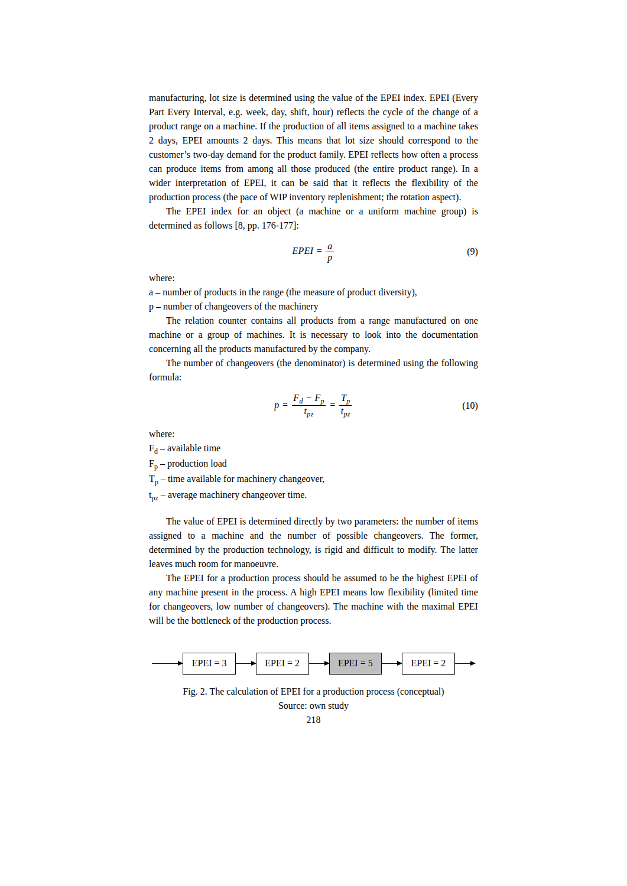manufacturing, lot size is determined using the value of the EPEI index. EPEI (Every Part Every Interval, e.g. week, day, shift, hour) reflects the cycle of the change of a product range on a machine. If the production of all items assigned to a machine takes 2 days, EPEI amounts 2 days. This means that lot size should correspond to the customer’s two-day demand for the product family. EPEI reflects how often a process can produce items from among all those produced (the entire product range). In a wider interpretation of EPEI, it can be said that it reflects the flexibility of the production process (the pace of WIP inventory replenishment; the rotation aspect).
The EPEI index for an object (a machine or a uniform machine group) is determined as follows [8, pp. 176-177]:
EPEI = ap (9)
where:
a – number of products in the range (the measure of product diversity),
p – number of changeovers of the machinery
The relation counter contains all products from a range manufactured on one machine or a group of machines. It is necessary to look into the documentation concerning all the products manufactured by the company.
The number of changeovers (the denominator) is determined using the following formula:
p = Fd − Fp tpz = Tp tpz (10)
where:
Fd – available time
Fp – production load
Tp – time available for machinery changeover,
tpz – average machinery changeover time.
The value of EPEI is determined directly by two parameters: the number of items assigned to a machine and the number of possible changeovers. The former, determined by the production technology, is rigid and difficult to modify. The latter leaves much room for manoeuvre.
The EPEI for a production process should be assumed to be the highest EPEI of any machine present in the process. A high EPEI means low flexibility (limited time for changeovers, low number of changeovers). The machine with the maximal EPEI will be the bottleneck of the production process.
EPEI = 3 EPEI = 2 EPEI = 5 EPEI = 2
Fig. 2. The calculation of EPEI for a production process (conceptual) Source: own study
218